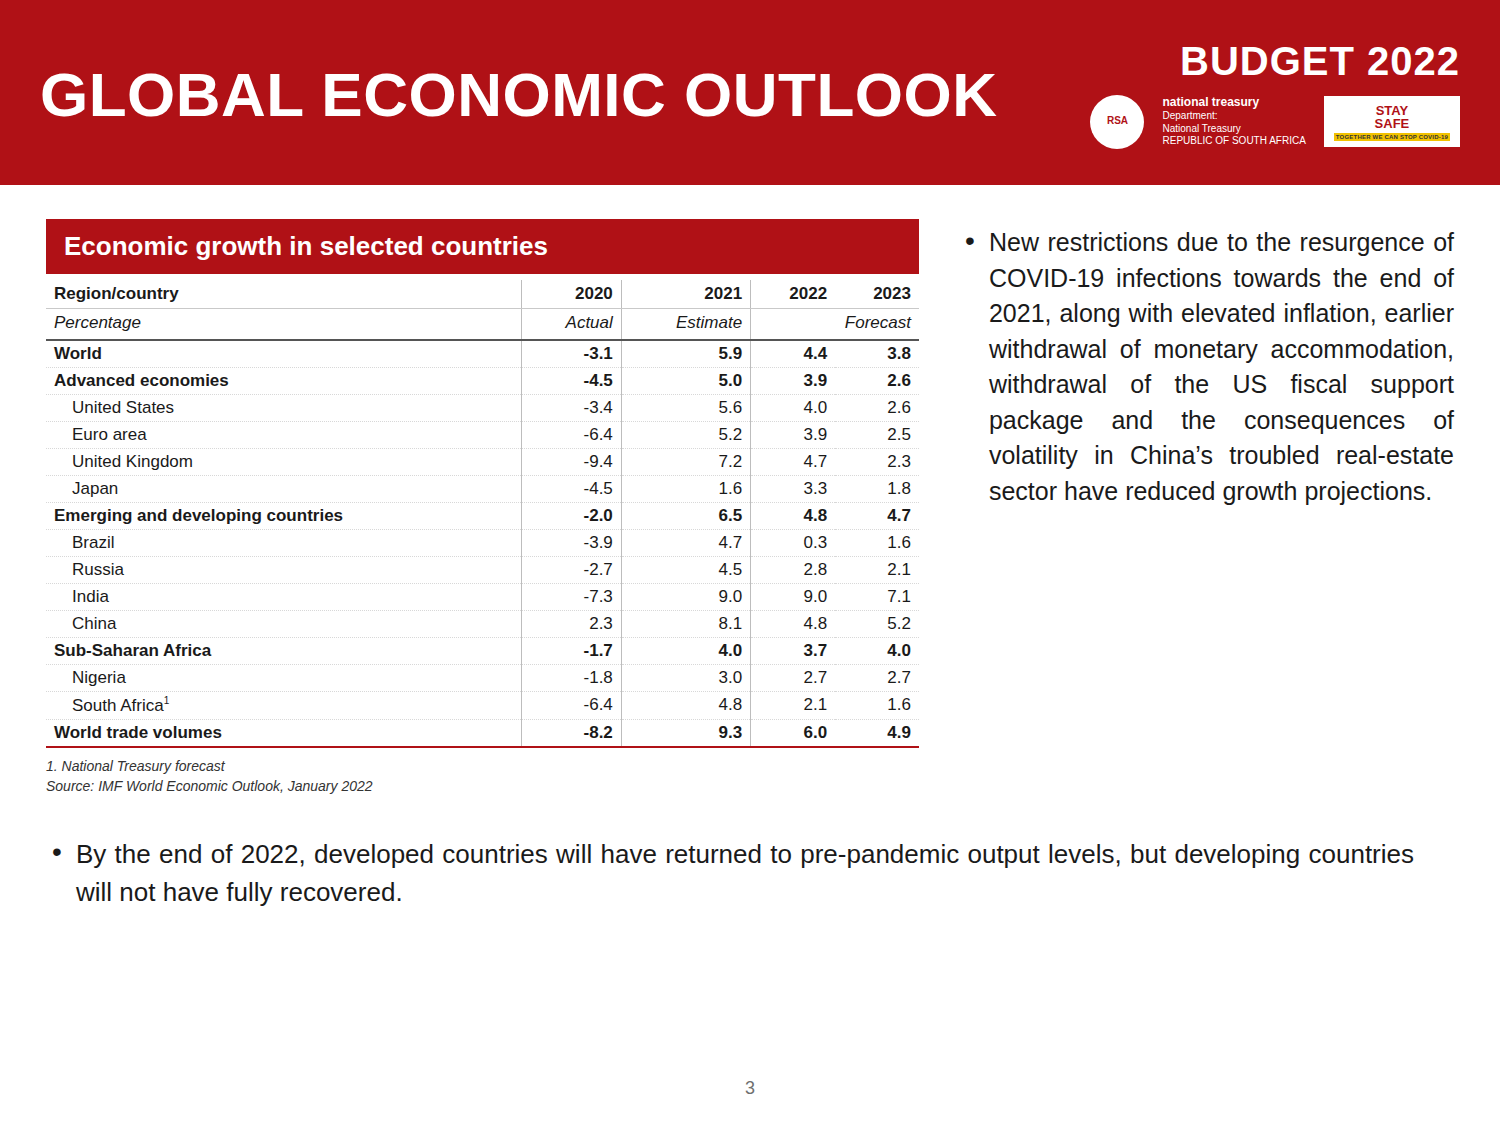GLOBAL ECONOMIC OUTLOOK
BUDGET 2022
RSA
national treasury Department:
National Treasury
REPUBLIC OF SOUTH AFRICA
STAY
SAFE TOGETHER WE CAN STOP COVID-19
Economic growth in selected countries
| Region/country | 2020 | 2021 | 2022 | 2023 |
| --- | --- | --- | --- | --- |
| Percentage | Actual | Estimate | Forecast |
| World | -3.1 | 5.9 | 4.4 | 3.8 |
| Advanced economies | -4.5 | 5.0 | 3.9 | 2.6 |
| United States | -3.4 | 5.6 | 4.0 | 2.6 |
| Euro area | -6.4 | 5.2 | 3.9 | 2.5 |
| United Kingdom | -9.4 | 7.2 | 4.7 | 2.3 |
| Japan | -4.5 | 1.6 | 3.3 | 1.8 |
| Emerging and developing countries | -2.0 | 6.5 | 4.8 | 4.7 |
| Brazil | -3.9 | 4.7 | 0.3 | 1.6 |
| Russia | -2.7 | 4.5 | 2.8 | 2.1 |
| India | -7.3 | 9.0 | 9.0 | 7.1 |
| China | 2.3 | 8.1 | 4.8 | 5.2 |
| Sub-Saharan Africa | -1.7 | 4.0 | 3.7 | 4.0 |
| Nigeria | -1.8 | 3.0 | 2.7 | 2.7 |
| South Africa 1 | -6.4 | 4.8 | 2.1 | 1.6 |
| World trade volumes | -8.2 | 9.3 | 6.0 | 4.9 |
1. National Treasury forecast
Source: IMF World Economic Outlook, January 2022
New restrictions due to the resurgence of COVID-19 infections towards the end of 2021, along with elevated inflation, earlier withdrawal of monetary accommodation, withdrawal of the US fiscal support package and the consequences of volatility in China’s troubled real-estate sector have reduced growth projections.
By the end of 2022, developed countries will have returned to pre-pandemic output levels, but developing countries will not have fully recovered.
3